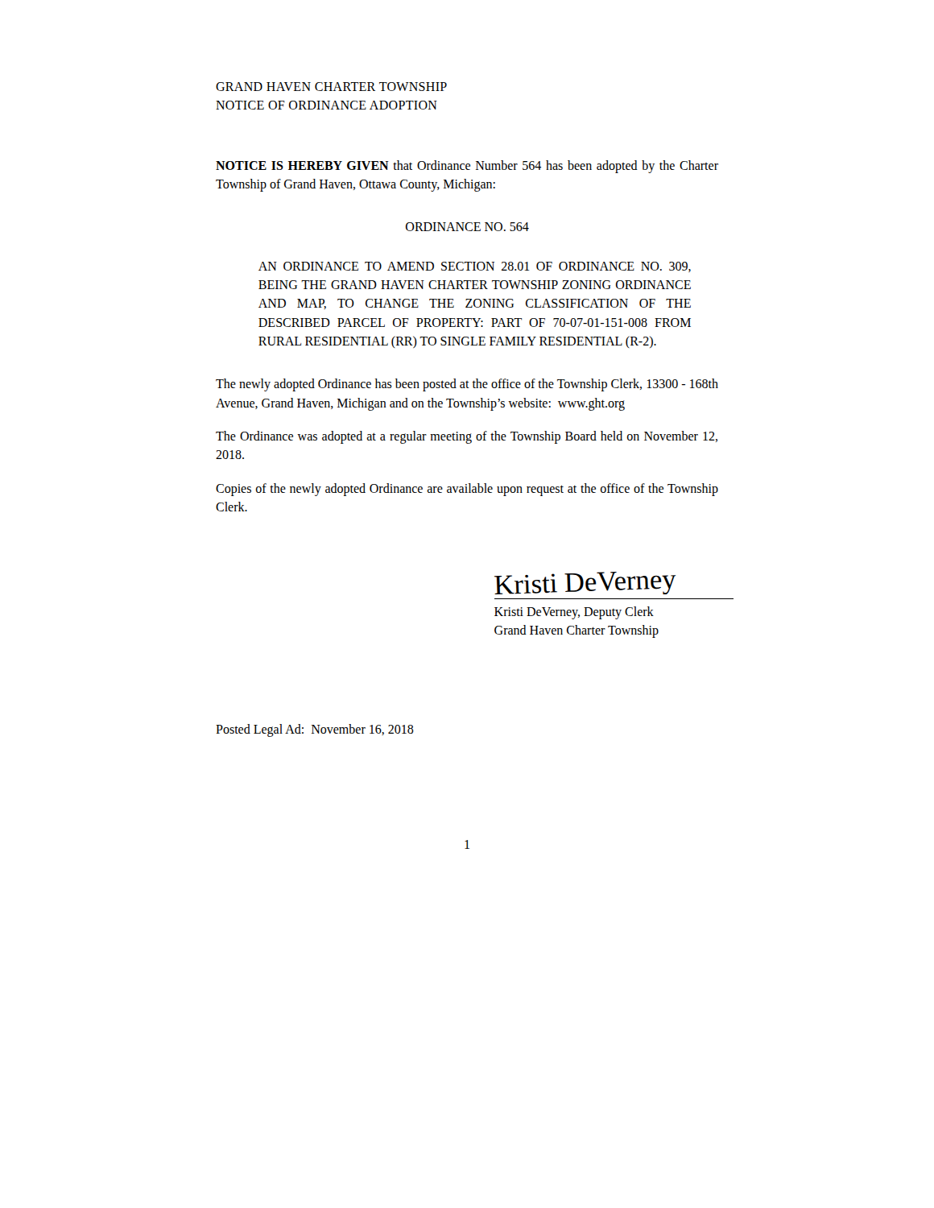GRAND HAVEN CHARTER TOWNSHIP
NOTICE OF ORDINANCE ADOPTION
NOTICE IS HEREBY GIVEN that Ordinance Number 564 has been adopted by the Charter Township of Grand Haven, Ottawa County, Michigan:
ORDINANCE NO. 564
AN ORDINANCE TO AMEND SECTION 28.01 OF ORDINANCE NO. 309, BEING THE GRAND HAVEN CHARTER TOWNSHIP ZONING ORDINANCE AND MAP, TO CHANGE THE ZONING CLASSIFICATION OF THE DESCRIBED PARCEL OF PROPERTY: PART OF 70-07-01-151-008 FROM RURAL RESIDENTIAL (RR) TO SINGLE FAMILY RESIDENTIAL (R-2).
The newly adopted Ordinance has been posted at the office of the Township Clerk, 13300 - 168th Avenue, Grand Haven, Michigan and on the Township’s website: www.ght.org
The Ordinance was adopted at a regular meeting of the Township Board held on November 12, 2018.
Copies of the newly adopted Ordinance are available upon request at the office of the Township Clerk.
Kristi DeVerney
Kristi DeVerney, Deputy Clerk
Grand Haven Charter Township
Posted Legal Ad: November 16, 2018
1